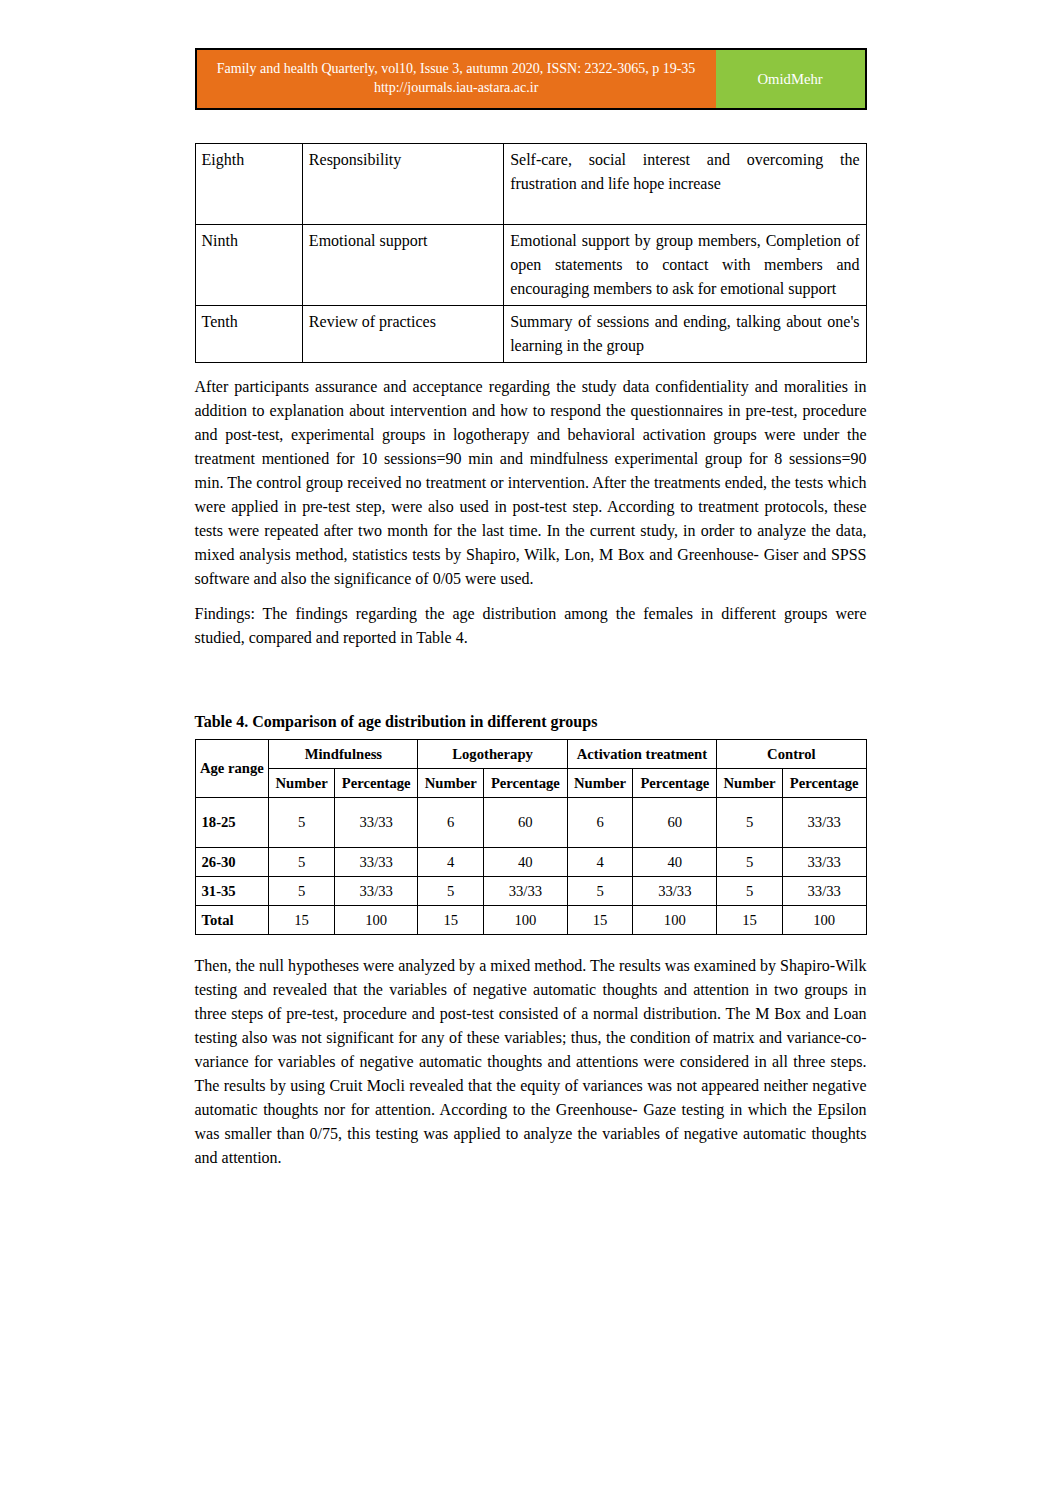Family and health Quarterly, vol10, Issue 3, autumn 2020, ISSN: 2322-3065, p 19-35
http://journals.iau-astara.ac.ir
OmidMehr
| Eighth | Responsibility | Self-care, social interest and overcoming the frustration and life hope increase |
| Ninth | Emotional support | Emotional support by group members, Completion of open statements to contact with members and encouraging members to ask for emotional support |
| Tenth | Review of practices | Summary of sessions and ending, talking about one's learning in the group |
After participants assurance and acceptance regarding the study data confidentiality and moralities in addition to explanation about intervention and how to respond the questionnaires in pre-test, procedure and post-test, experimental groups in logotherapy and behavioral activation groups were under the treatment mentioned for 10 sessions=90 min and mindfulness experimental group for 8 sessions=90 min. The control group received no treatment or intervention. After the treatments ended, the tests which were applied in pre-test step, were also used in post-test step. According to treatment protocols, these tests were repeated after two month for the last time. In the current study, in order to analyze the data, mixed analysis method, statistics tests by Shapiro, Wilk, Lon, M Box and Greenhouse- Giser and SPSS software and also the significance of 0/05 were used.
Findings: The findings regarding the age distribution among the females in different groups were studied, compared and reported in Table 4.
Table 4. Comparison of age distribution in different groups
| Age range | Mindfulness | Logotherapy | Activation treatment | Control |
| --- | --- | --- | --- | --- |
| Number | Percentage | Number | Percentage | Number | Percentage | Number | Percentage |
| 18-25 | 5 | 33/33 | 6 | 60 | 6 | 60 | 5 | 33/33 |
| 26-30 | 5 | 33/33 | 4 | 40 | 4 | 40 | 5 | 33/33 |
| 31-35 | 5 | 33/33 | 5 | 33/33 | 5 | 33/33 | 5 | 33/33 |
| Total | 15 | 100 | 15 | 100 | 15 | 100 | 15 | 100 |
Then, the null hypotheses were analyzed by a mixed method. The results was examined by Shapiro-Wilk testing and revealed that the variables of negative automatic thoughts and attention in two groups in three steps of pre-test, procedure and post-test consisted of a normal distribution. The M Box and Loan testing also was not significant for any of these variables; thus, the condition of matrix and variance-co-variance for variables of negative automatic thoughts and attentions were considered in all three steps. The results by using Cruit Mocli revealed that the equity of variances was not appeared neither negative automatic thoughts nor for attention. According to the Greenhouse- Gaze testing in which the Epsilon was smaller than 0/75, this testing was applied to analyze the variables of negative automatic thoughts and attention.